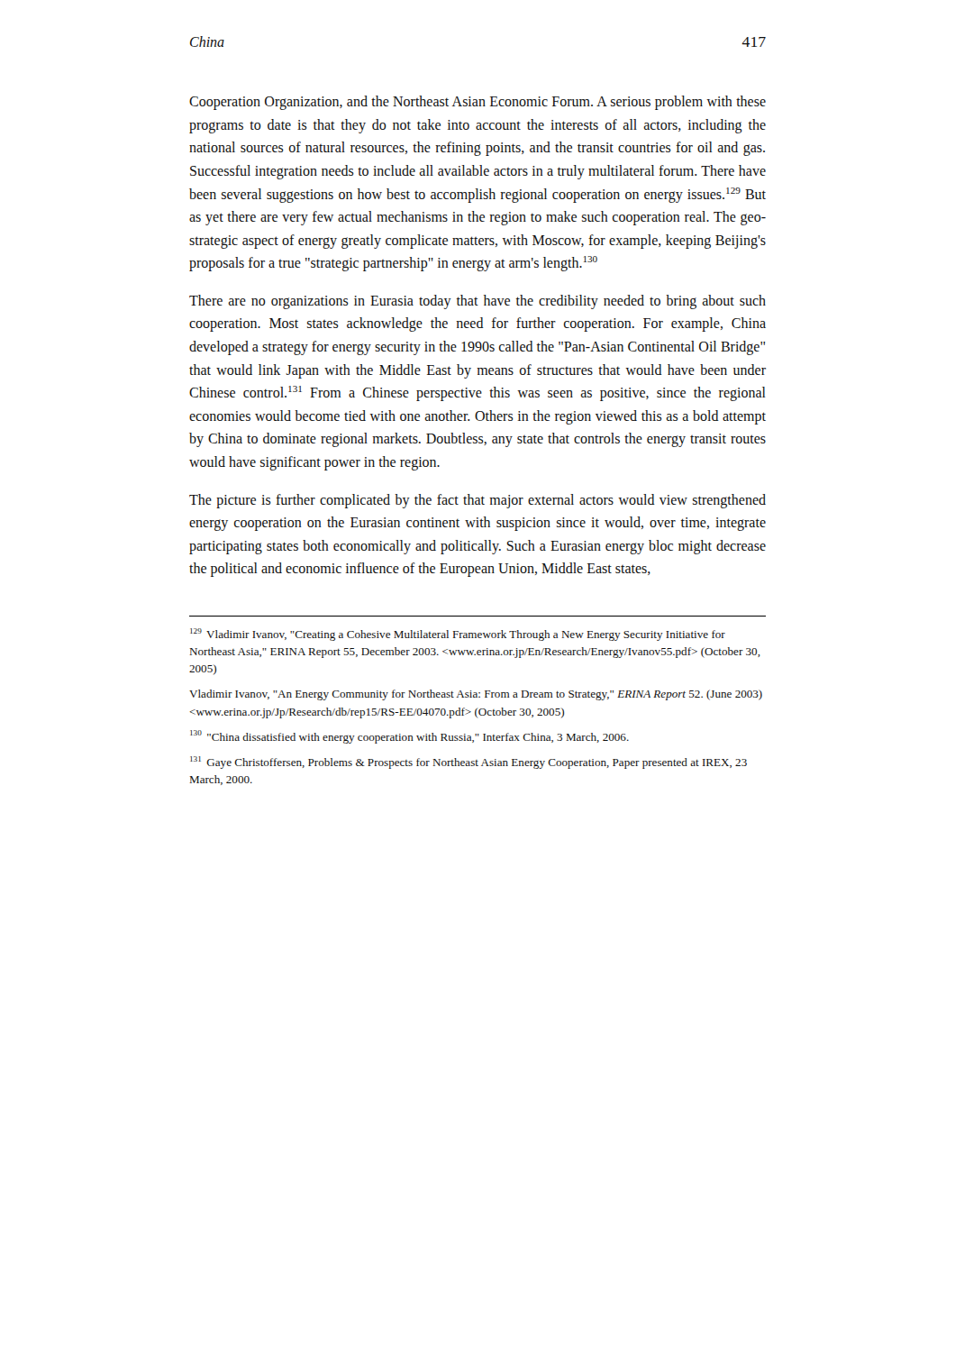China 417
Cooperation Organization, and the Northeast Asian Economic Forum. A serious problem with these programs to date is that they do not take into account the interests of all actors, including the national sources of natural resources, the refining points, and the transit countries for oil and gas. Successful integration needs to include all available actors in a truly multilateral forum. There have been several suggestions on how best to accomplish regional cooperation on energy issues.129 But as yet there are very few actual mechanisms in the region to make such cooperation real. The geo-strategic aspect of energy greatly complicate matters, with Moscow, for example, keeping Beijing's proposals for a true "strategic partnership" in energy at arm's length.130
There are no organizations in Eurasia today that have the credibility needed to bring about such cooperation. Most states acknowledge the need for further cooperation. For example, China developed a strategy for energy security in the 1990s called the "Pan-Asian Continental Oil Bridge" that would link Japan with the Middle East by means of structures that would have been under Chinese control.131 From a Chinese perspective this was seen as positive, since the regional economies would become tied with one another. Others in the region viewed this as a bold attempt by China to dominate regional markets. Doubtless, any state that controls the energy transit routes would have significant power in the region.
The picture is further complicated by the fact that major external actors would view strengthened energy cooperation on the Eurasian continent with suspicion since it would, over time, integrate participating states both economically and politically. Such a Eurasian energy bloc might decrease the political and economic influence of the European Union, Middle East states,
129 Vladimir Ivanov, "Creating a Cohesive Multilateral Framework Through a New Energy Security Initiative for Northeast Asia," ERINA Report 55, December 2003. <www.erina.or.jp/En/Research/Energy/Ivanov55.pdf> (October 30, 2005)
Vladimir Ivanov, "An Energy Community for Northeast Asia: From a Dream to Strategy," ERINA Report 52. (June 2003) <www.erina.or.jp/Jp/Research/db/rep15/RS-EE/04070.pdf> (October 30, 2005)
130 "China dissatisfied with energy cooperation with Russia," Interfax China, 3 March, 2006.
131 Gaye Christoffersen, Problems & Prospects for Northeast Asian Energy Cooperation, Paper presented at IREX, 23 March, 2000.